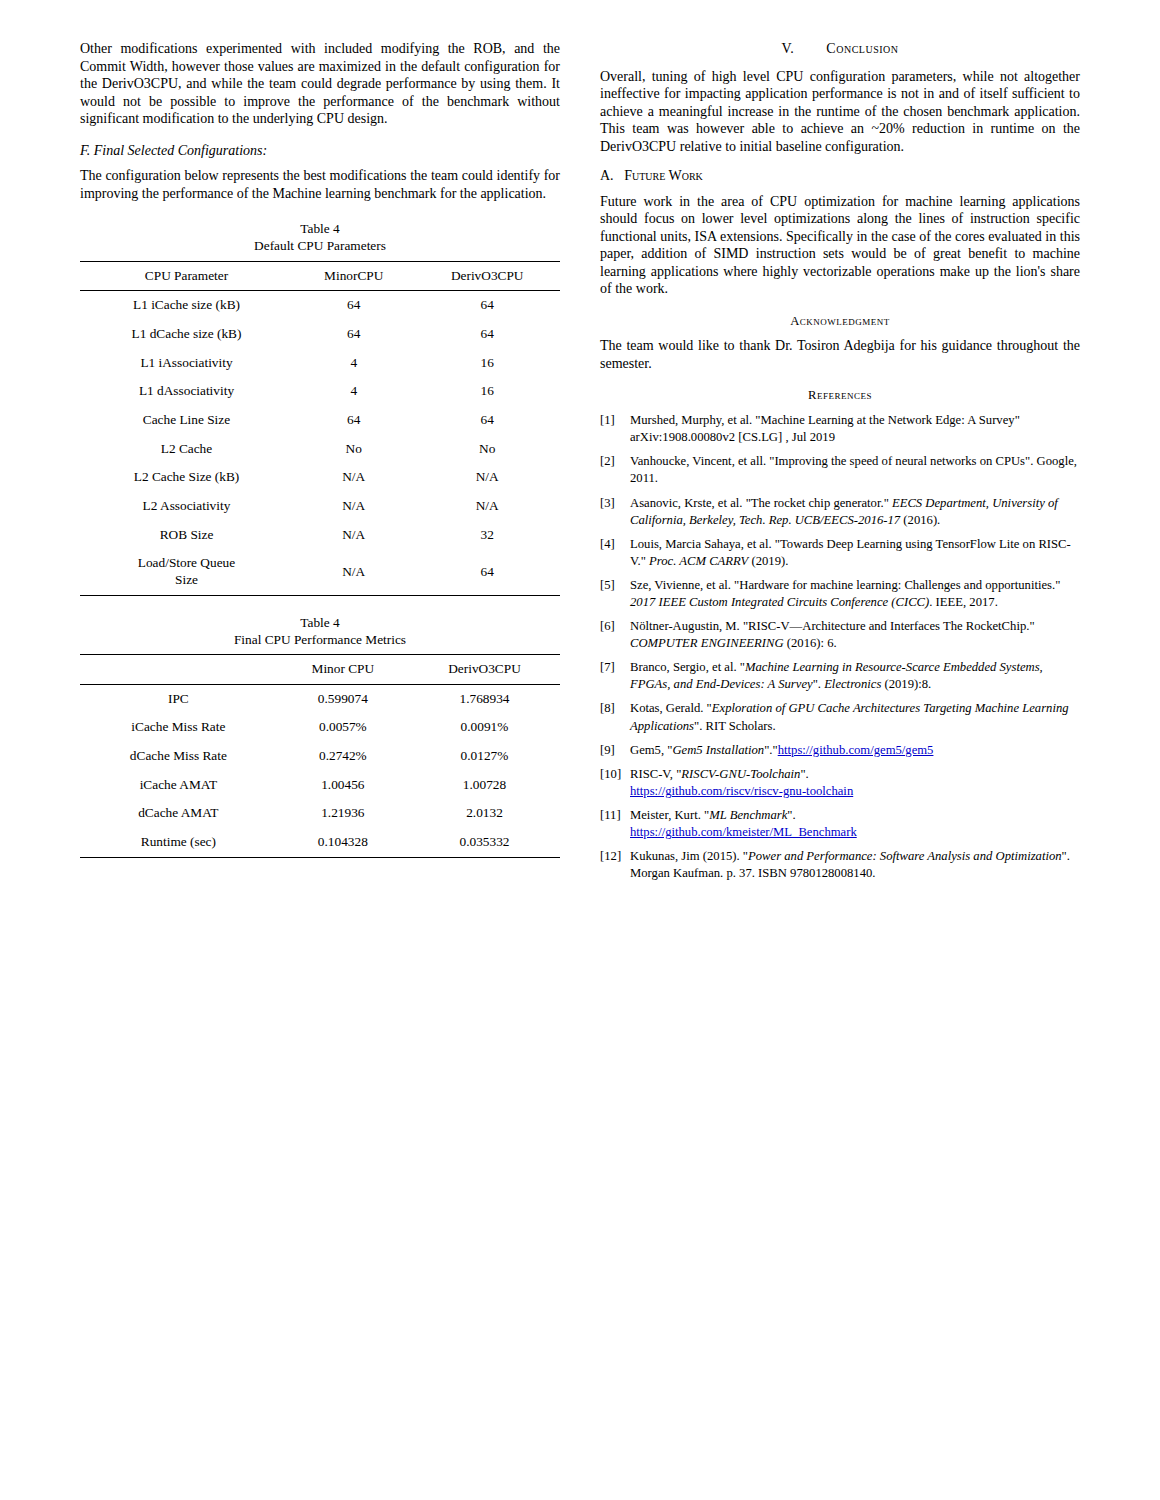Other modifications experimented with included modifying the ROB, and the Commit Width, however those values are maximized in the default configuration for the DerivO3CPU, and while the team could degrade performance by using them. It would not be possible to improve the performance of the benchmark without significant modification to the underlying CPU design.
F. Final Selected Configurations:
The configuration below represents the best modifications the team could identify for improving the performance of the Machine learning benchmark for the application.
Table 4 Default CPU Parameters
| CPU Parameter | MinorCPU | DerivO3CPU |
| --- | --- | --- |
| L1 iCache size (kB) | 64 | 64 |
| L1 dCache size (kB) | 64 | 64 |
| L1 iAssociativity | 4 | 16 |
| L1 dAssociativity | 4 | 16 |
| Cache Line Size | 64 | 64 |
| L2 Cache | No | No |
| L2 Cache Size (kB) | N/A | N/A |
| L2 Associativity | N/A | N/A |
| ROB Size | N/A | 32 |
| Load/Store Queue Size | N/A | 64 |
Table 4 Final CPU Performance Metrics
| | Minor CPU | DerivO3CPU |
| --- | --- | --- |
| IPC | 0.599074 | 1.768934 |
| iCache Miss Rate | 0.0057% | 0.0091% |
| dCache Miss Rate | 0.2742% | 0.0127% |
| iCache AMAT | 1.00456 | 1.00728 |
| dCache AMAT | 1.21936 | 2.0132 |
| Runtime (sec) | 0.104328 | 0.035332 |
V. Conclusion
Overall, tuning of high level CPU configuration parameters, while not altogether ineffective for impacting application performance is not in and of itself sufficient to achieve a meaningful increase in the runtime of the chosen benchmark application. This team was however able to achieve an ~20% reduction in runtime on the DerivO3CPU relative to initial baseline configuration.
A. Future Work
Future work in the area of CPU optimization for machine learning applications should focus on lower level optimizations along the lines of instruction specific functional units, ISA extensions. Specifically in the case of the cores evaluated in this paper, addition of SIMD instruction sets would be of great benefit to machine learning applications where highly vectorizable operations make up the lion's share of the work.
Acknowledgment
The team would like to thank Dr. Tosiron Adegbija for his guidance throughout the semester.
References
Murshed, Murphy, et al. "Machine Learning at the Network Edge: A Survey" arXiv:1908.00080v2 [CS.LG] , Jul 2019
Vanhoucke, Vincent, et all. "Improving the speed of neural networks on CPUs". Google, 2011.
Asanovic, Krste, et al. "The rocket chip generator." EECS Department, University of California, Berkeley, Tech. Rep. UCB/EECS-2016-17 (2016).
Louis, Marcia Sahaya, et al. "Towards Deep Learning using TensorFlow Lite on RISC-V." Proc. ACM CARRV (2019).
Sze, Vivienne, et al. "Hardware for machine learning: Challenges and opportunities." 2017 IEEE Custom Integrated Circuits Conference (CICC). IEEE, 2017.
Nöltner-Augustin, M. "RISC-V—Architecture and Interfaces The RocketChip." COMPUTER ENGINEERING (2016): 6.
Branco, Sergio, et al. "Machine Learning in Resource-Scarce Embedded Systems, FPGAs, and End-Devices: A Survey". Electronics (2019):8.
Kotas, Gerald. "Exploration of GPU Cache Architectures Targeting Machine Learning Applications". RIT Scholars.
Gem5, "Gem5 Installation"."https://github.com/gem5/gem5
RISC-V, "RISCV-GNU-Toolchain".
https://github.com/riscv/riscv-gnu-toolchain
Meister, Kurt. "ML Benchmark".
https://github.com/kmeister/ML_Benchmark
Kukunas, Jim (2015). "Power and Performance: Software Analysis and Optimization". Morgan Kaufman. p. 37. ISBN 9780128008140.